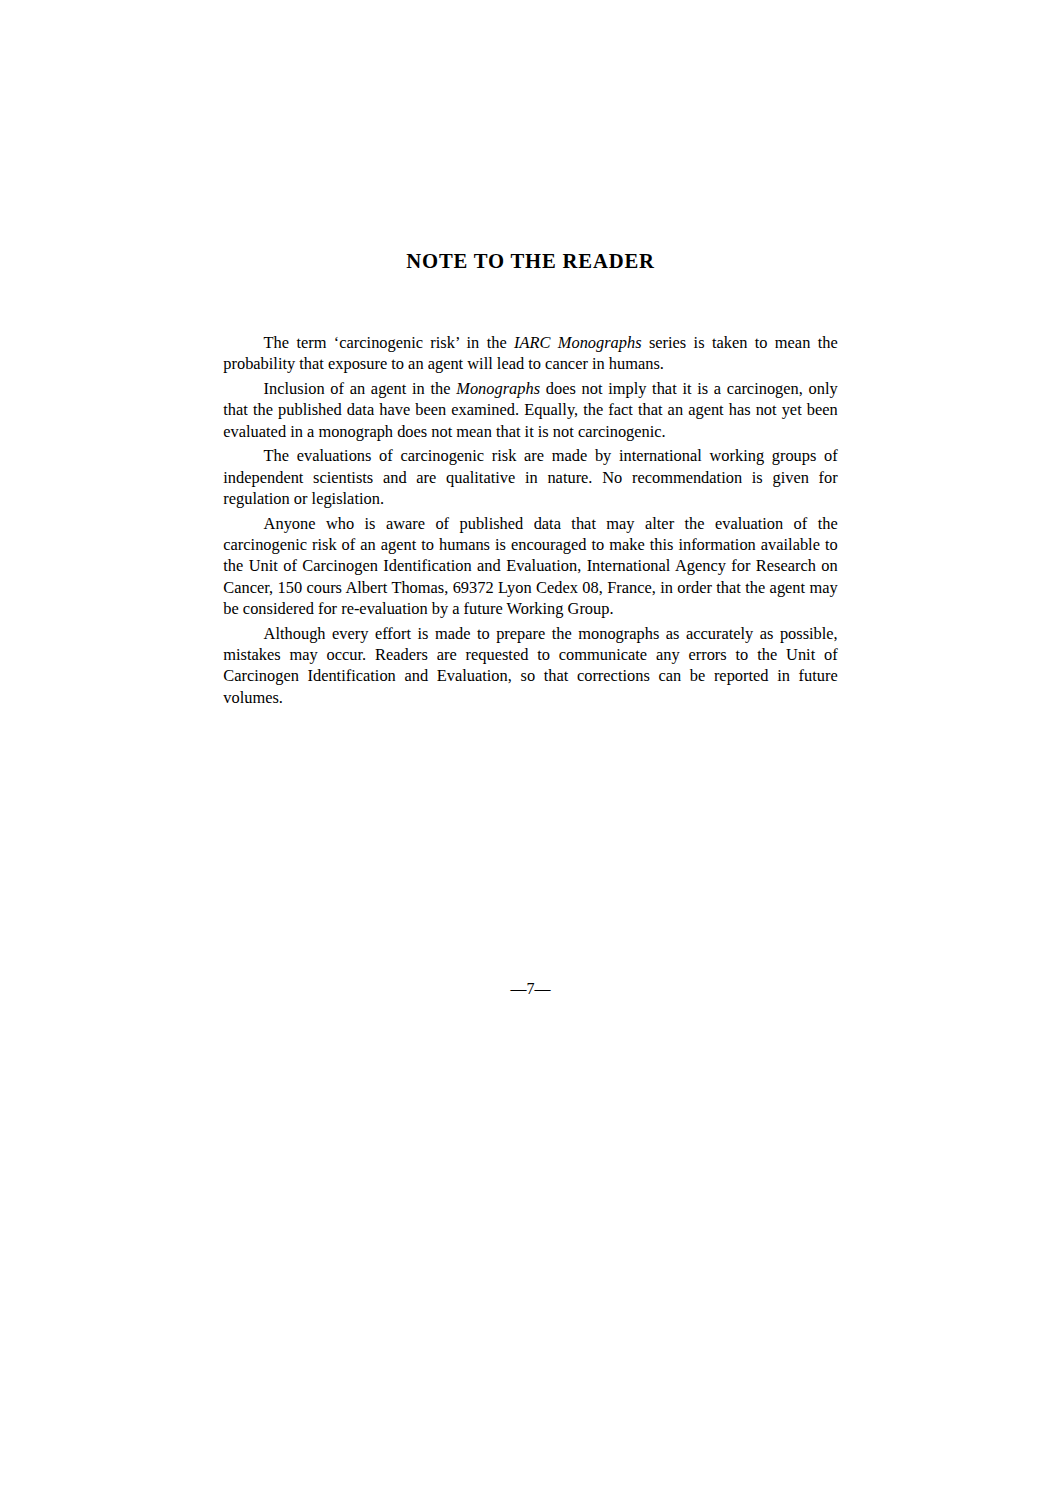NOTE TO THE READER
The term ‘carcinogenic risk’ in the IARC Monographs series is taken to mean the probability that exposure to an agent will lead to cancer in humans.
Inclusion of an agent in the Monographs does not imply that it is a carcinogen, only that the published data have been examined. Equally, the fact that an agent has not yet been evaluated in a monograph does not mean that it is not carcinogenic.
The evaluations of carcinogenic risk are made by international working groups of independent scientists and are qualitative in nature. No recommendation is given for regulation or legislation.
Anyone who is aware of published data that may alter the evaluation of the carcinogenic risk of an agent to humans is encouraged to make this information available to the Unit of Carcinogen Identification and Evaluation, International Agency for Research on Cancer, 150 cours Albert Thomas, 69372 Lyon Cedex 08, France, in order that the agent may be considered for re-evaluation by a future Working Group.
Although every effort is made to prepare the monographs as accurately as possible, mistakes may occur. Readers are requested to communicate any errors to the Unit of Carcinogen Identification and Evaluation, so that corrections can be reported in future volumes.
—7—